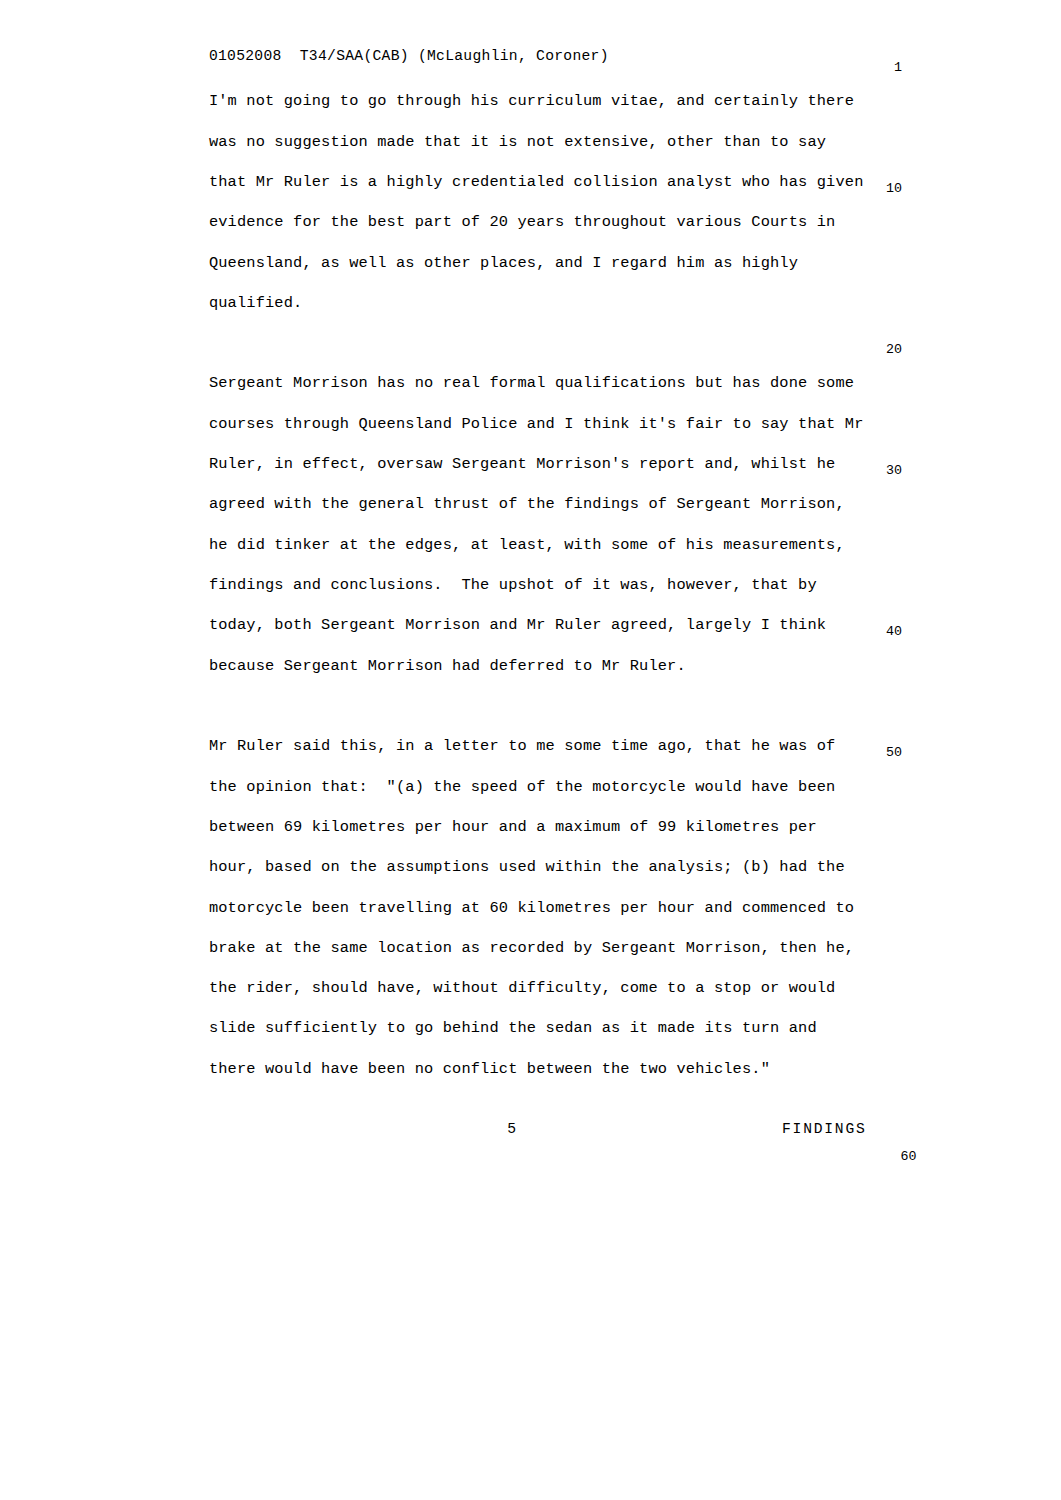01052008 T34/SAA(CAB) (McLaughlin, Coroner)
1
10
20
30
40
50
I'm not going to go through his curriculum vitae, and certainly there was no suggestion made that it is not extensive, other than to say that Mr Ruler is a highly credentialed collision analyst who has given evidence for the best part of 20 years throughout various Courts in Queensland, as well as other places, and I regard him as highly qualified.
Sergeant Morrison has no real formal qualifications but has done some courses through Queensland Police and I think it's fair to say that Mr Ruler, in effect, oversaw Sergeant Morrison's report and, whilst he agreed with the general thrust of the findings of Sergeant Morrison, he did tinker at the edges, at least, with some of his measurements, findings and conclusions. The upshot of it was, however, that by today, both Sergeant Morrison and Mr Ruler agreed, largely I think because Sergeant Morrison had deferred to Mr Ruler.
Mr Ruler said this, in a letter to me some time ago, that he was of the opinion that: "(a) the speed of the motorcycle would have been between 69 kilometres per hour and a maximum of 99 kilometres per hour, based on the assumptions used within the analysis; (b) had the motorcycle been travelling at 60 kilometres per hour and commenced to brake at the same location as recorded by Sergeant Morrison, then he, the rider, should have, without difficulty, come to a stop or would slide sufficiently to go behind the sedan as it made its turn and there would have been no conflict between the two vehicles."
5 FINDINGS 60